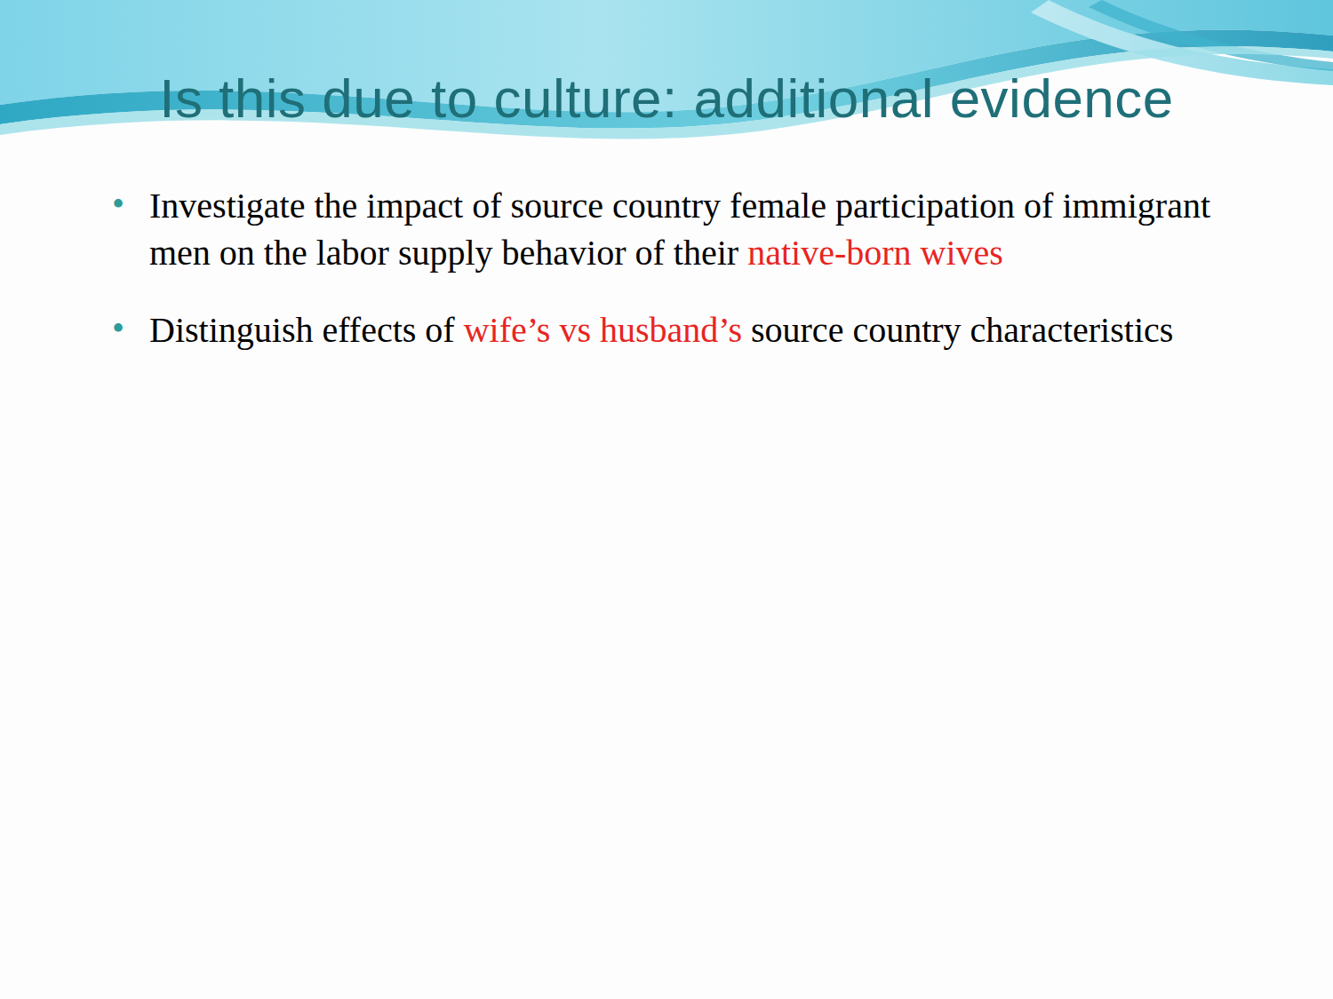Is this due to culture: additional evidence
Investigate the impact of source country female participation of immigrant men on the labor supply behavior of their native-born wives
Distinguish effects of wife’s vs husband’s source country characteristics